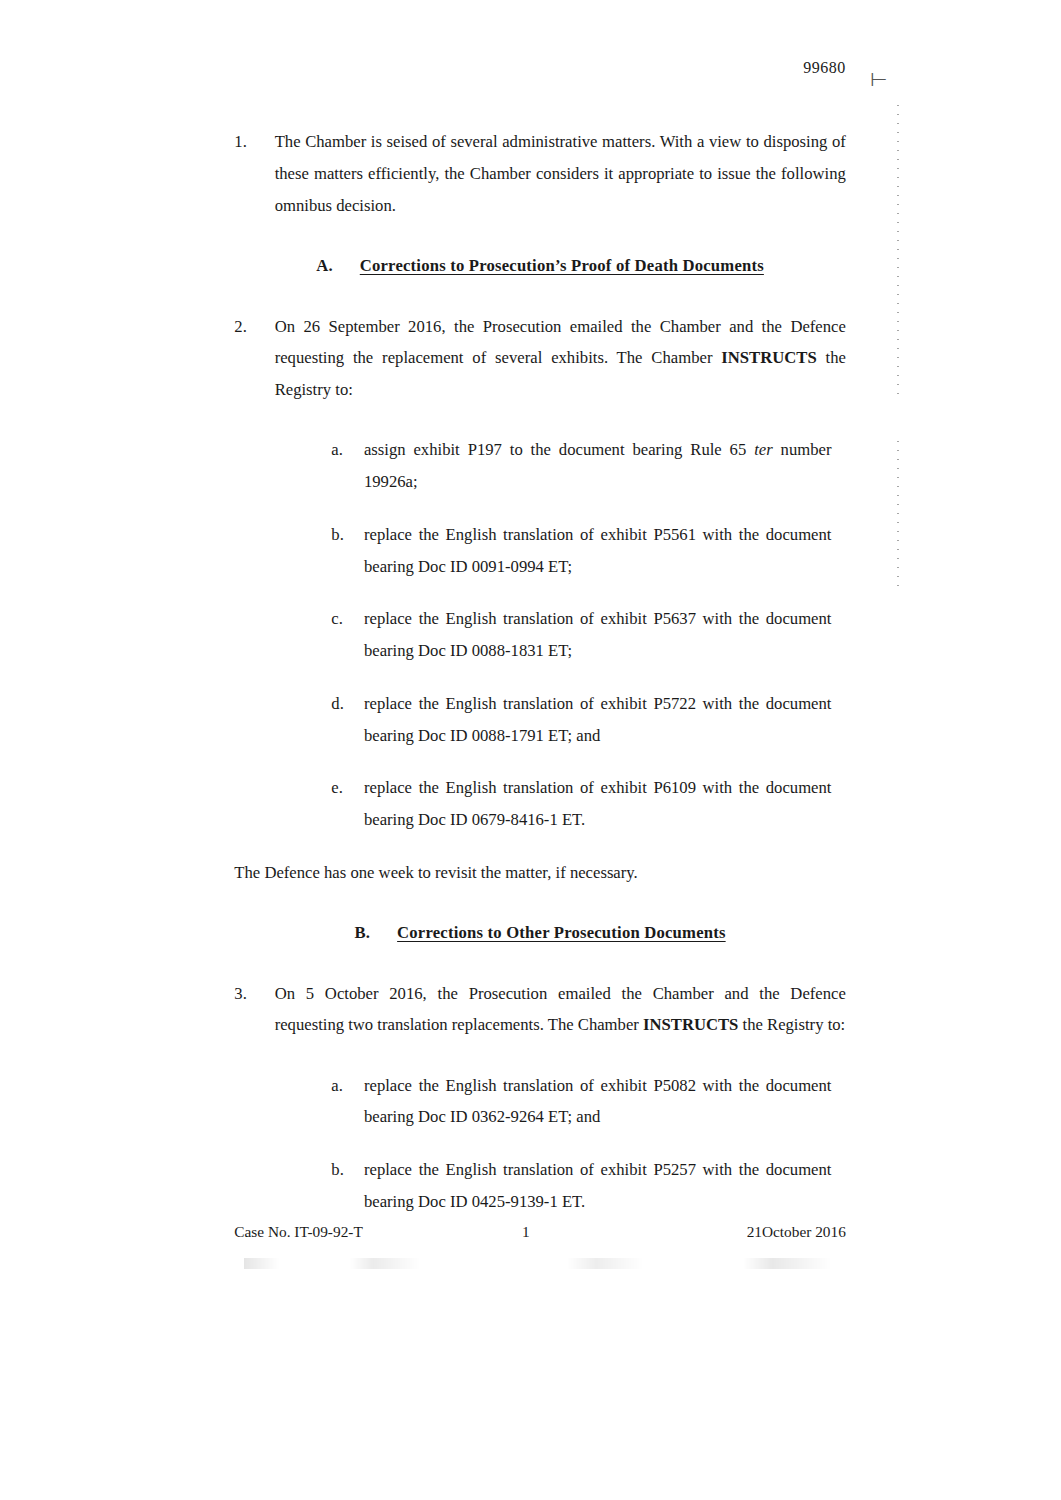99680
⊢
1. The Chamber is seised of several administrative matters. With a view to disposing of these matters efficiently, the Chamber considers it appropriate to issue the following omnibus decision.
A. Corrections to Prosecution’s Proof of Death Documents
2. On 26 September 2016, the Prosecution emailed the Chamber and the Defence requesting the replacement of several exhibits. The Chamber INSTRUCTS the Registry to:
a. assign exhibit P197 to the document bearing Rule 65 ter number 19926a;
b. replace the English translation of exhibit P5561 with the document bearing Doc ID 0091-0994 ET;
c. replace the English translation of exhibit P5637 with the document bearing Doc ID 0088-1831 ET;
d. replace the English translation of exhibit P5722 with the document bearing Doc ID 0088-1791 ET; and
e. replace the English translation of exhibit P6109 with the document bearing Doc ID 0679-8416-1 ET.
The Defence has one week to revisit the matter, if necessary.
B. Corrections to Other Prosecution Documents
3. On 5 October 2016, the Prosecution emailed the Chamber and the Defence requesting two translation replacements. The Chamber INSTRUCTS the Registry to:
a. replace the English translation of exhibit P5082 with the document bearing Doc ID 0362-9264 ET; and
b. replace the English translation of exhibit P5257 with the document bearing Doc ID 0425-9139-1 ET.
Case No. IT-09-92-T 1 21October 2016